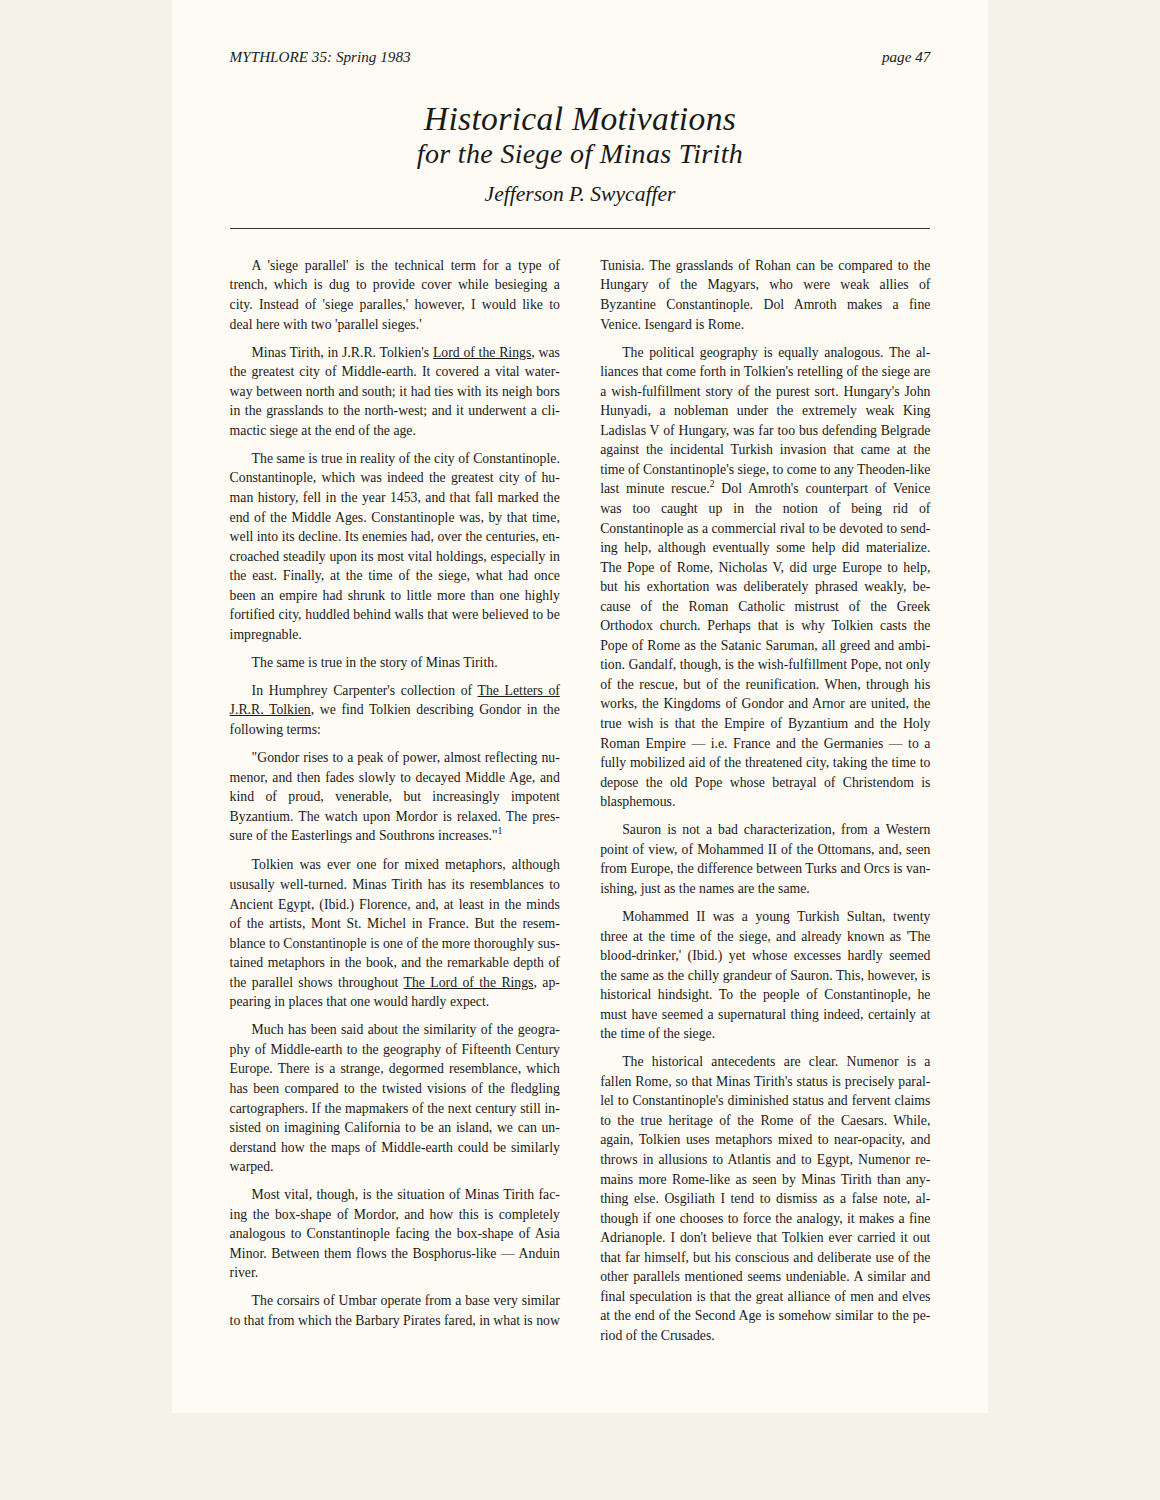MYTHLORE 35: Spring 1983 page 47
Historical Motivations for the Siege of Minas Tirith
Jefferson P. Swycaffer
A 'siege parallel' is the technical term for a type of trench, which is dug to provide cover while besieging a city. Instead of 'siege paralles,' however, I would like to deal here with two 'parallel sieges.'
Minas Tirith, in J.R.R. Tolkien's Lord of the Rings, was the greatest city of Middle-earth. It covered a vital waterway between north and south; it had ties with its neigh bors in the grasslands to the north-west; and it underwent a climactic siege at the end of the age.
The same is true in reality of the city of Constantinople. Constantinople, which was indeed the greatest city of human history, fell in the year 1453, and that fall marked the end of the Middle Ages. Constantinople was, by that time, well into its decline. Its enemies had, over the centuries, encroached steadily upon its most vital holdings, especially in the east. Finally, at the time of the siege, what had once been an empire had shrunk to little more than one highly fortified city, huddled behind walls that were believed to be impregnable.
The same is true in the story of Minas Tirith.
In Humphrey Carpenter's collection of The Letters of J.R.R. Tolkien, we find Tolkien describing Gondor in the following terms:
"Gondor rises to a peak of power, almost reflecting numenor, and then fades slowly to decayed Middle Age, and kind of proud, venerable, but increasingly impotent Byzantium. The watch upon Mordor is relaxed. The pressure of the Easterlings and Southrons increases."1
Tolkien was ever one for mixed metaphors, although ususally well-turned. Minas Tirith has its resemblances to Ancient Egypt, (Ibid.) Florence, and, at least in the minds of the artists, Mont St. Michel in France. But the resemblance to Constantinople is one of the more thoroughly sustained metaphors in the book, and the remarkable depth of the parallel shows throughout The Lord of the Rings, appearing in places that one would hardly expect.
Much has been said about the similarity of the geography of Middle-earth to the geography of Fifteenth Century Europe. There is a strange, degormed resemblance, which has been compared to the twisted visions of the fledgling cartographers. If the mapmakers of the next century still insisted on imagining California to be an island, we can understand how the maps of Middle-earth could be similarly warped.
Most vital, though, is the situation of Minas Tirith facing the box-shape of Mordor, and how this is completely analogous to Constantinople facing the box-shape of Asia Minor. Between them flows the Bosphorus-like — Anduin river.
The corsairs of Umbar operate from a base very similar to that from which the Barbary Pirates fared, in what is now Tunisia. The grasslands of Rohan can be compared to the Hungary of the Magyars, who were weak allies of Byzantine Constantinople. Dol Amroth makes a fine Venice. Isengard is Rome.
The political geography is equally analogous. The alliances that come forth in Tolkien's retelling of the siege are a wish-fulfillment story of the purest sort. Hungary's John Hunyadi, a nobleman under the extremely weak King Ladislas V of Hungary, was far too bus defending Belgrade against the incidental Turkish invasion that came at the time of Constantinople's siege, to come to any Theoden-like last minute rescue.2 Dol Amroth's counterpart of Venice was too caught up in the notion of being rid of Constantinople as a commercial rival to be devoted to sending help, although eventually some help did materialize. The Pope of Rome, Nicholas V, did urge Europe to help, but his exhortation was deliberately phrased weakly, because of the Roman Catholic mistrust of the Greek Orthodox church. Perhaps that is why Tolkien casts the Pope of Rome as the Satanic Saruman, all greed and ambition. Gandalf, though, is the wish-fulfillment Pope, not only of the rescue, but of the reunification. When, through his works, the Kingdoms of Gondor and Arnor are united, the true wish is that the Empire of Byzantium and the Holy Roman Empire — i.e. France and the Germanies — to a fully mobilized aid of the threatened city, taking the time to depose the old Pope whose betrayal of Christendom is blasphemous.
Sauron is not a bad characterization, from a Western point of view, of Mohammed II of the Ottomans, and, seen from Europe, the difference between Turks and Orcs is vanishing, just as the names are the same.
Mohammed II was a young Turkish Sultan, twenty three at the time of the siege, and already known as 'The blood-drinker,' (Ibid.) yet whose excesses hardly seemed the same as the chilly grandeur of Sauron. This, however, is historical hindsight. To the people of Constantinople, he must have seemed a supernatural thing indeed, certainly at the time of the siege.
The historical antecedents are clear. Numenor is a fallen Rome, so that Minas Tirith's status is precisely parallel to Constantinople's diminished status and fervent claims to the true heritage of the Rome of the Caesars. While, again, Tolkien uses metaphors mixed to near-opacity, and throws in allusions to Atlantis and to Egypt, Numenor remains more Rome-like as seen by Minas Tirith than anything else. Osgiliath I tend to dismiss as a false note, although if one chooses to force the analogy, it makes a fine Adrianople. I don't believe that Tolkien ever carried it out that far himself, but his conscious and deliberate use of the other parallels mentioned seems undeniable. A similar and final speculation is that the great alliance of men and elves at the end of the Second Age is somehow similar to the period of the Crusades.